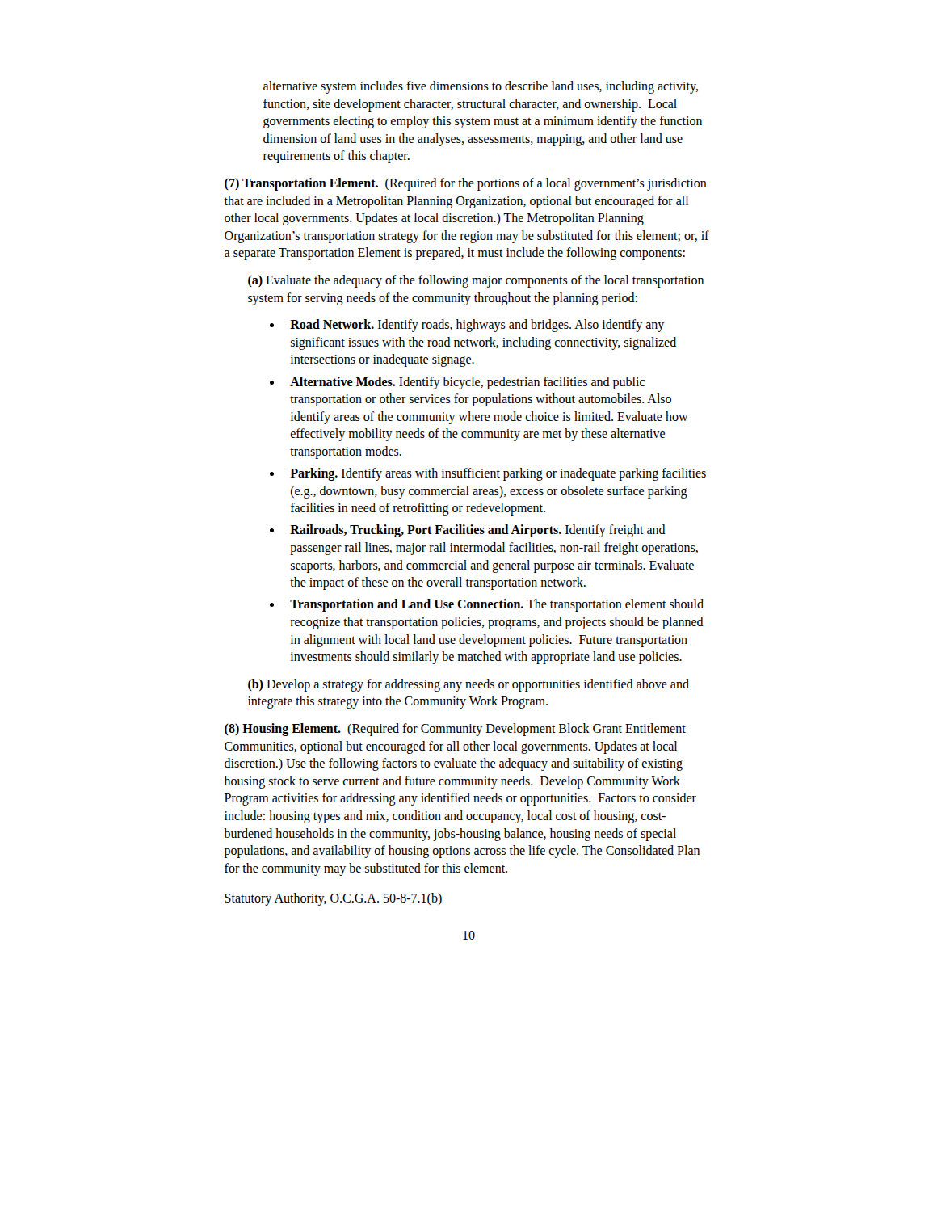alternative system includes five dimensions to describe land uses, including activity, function, site development character, structural character, and ownership. Local governments electing to employ this system must at a minimum identify the function dimension of land uses in the analyses, assessments, mapping, and other land use requirements of this chapter.
(7) Transportation Element. (Required for the portions of a local government’s jurisdiction that are included in a Metropolitan Planning Organization, optional but encouraged for all other local governments. Updates at local discretion.) The Metropolitan Planning Organization’s transportation strategy for the region may be substituted for this element; or, if a separate Transportation Element is prepared, it must include the following components:
(a) Evaluate the adequacy of the following major components of the local transportation system for serving needs of the community throughout the planning period:
Road Network. Identify roads, highways and bridges. Also identify any significant issues with the road network, including connectivity, signalized intersections or inadequate signage.
Alternative Modes. Identify bicycle, pedestrian facilities and public transportation or other services for populations without automobiles. Also identify areas of the community where mode choice is limited. Evaluate how effectively mobility needs of the community are met by these alternative transportation modes.
Parking. Identify areas with insufficient parking or inadequate parking facilities (e.g., downtown, busy commercial areas), excess or obsolete surface parking facilities in need of retrofitting or redevelopment.
Railroads, Trucking, Port Facilities and Airports. Identify freight and passenger rail lines, major rail intermodal facilities, non-rail freight operations, seaports, harbors, and commercial and general purpose air terminals. Evaluate the impact of these on the overall transportation network.
Transportation and Land Use Connection. The transportation element should recognize that transportation policies, programs, and projects should be planned in alignment with local land use development policies. Future transportation investments should similarly be matched with appropriate land use policies.
(b) Develop a strategy for addressing any needs or opportunities identified above and integrate this strategy into the Community Work Program.
(8) Housing Element. (Required for Community Development Block Grant Entitlement Communities, optional but encouraged for all other local governments. Updates at local discretion.) Use the following factors to evaluate the adequacy and suitability of existing housing stock to serve current and future community needs. Develop Community Work Program activities for addressing any identified needs or opportunities. Factors to consider include: housing types and mix, condition and occupancy, local cost of housing, cost-burdened households in the community, jobs-housing balance, housing needs of special populations, and availability of housing options across the life cycle. The Consolidated Plan for the community may be substituted for this element.
Statutory Authority, O.C.G.A. 50-8-7.1(b)
10